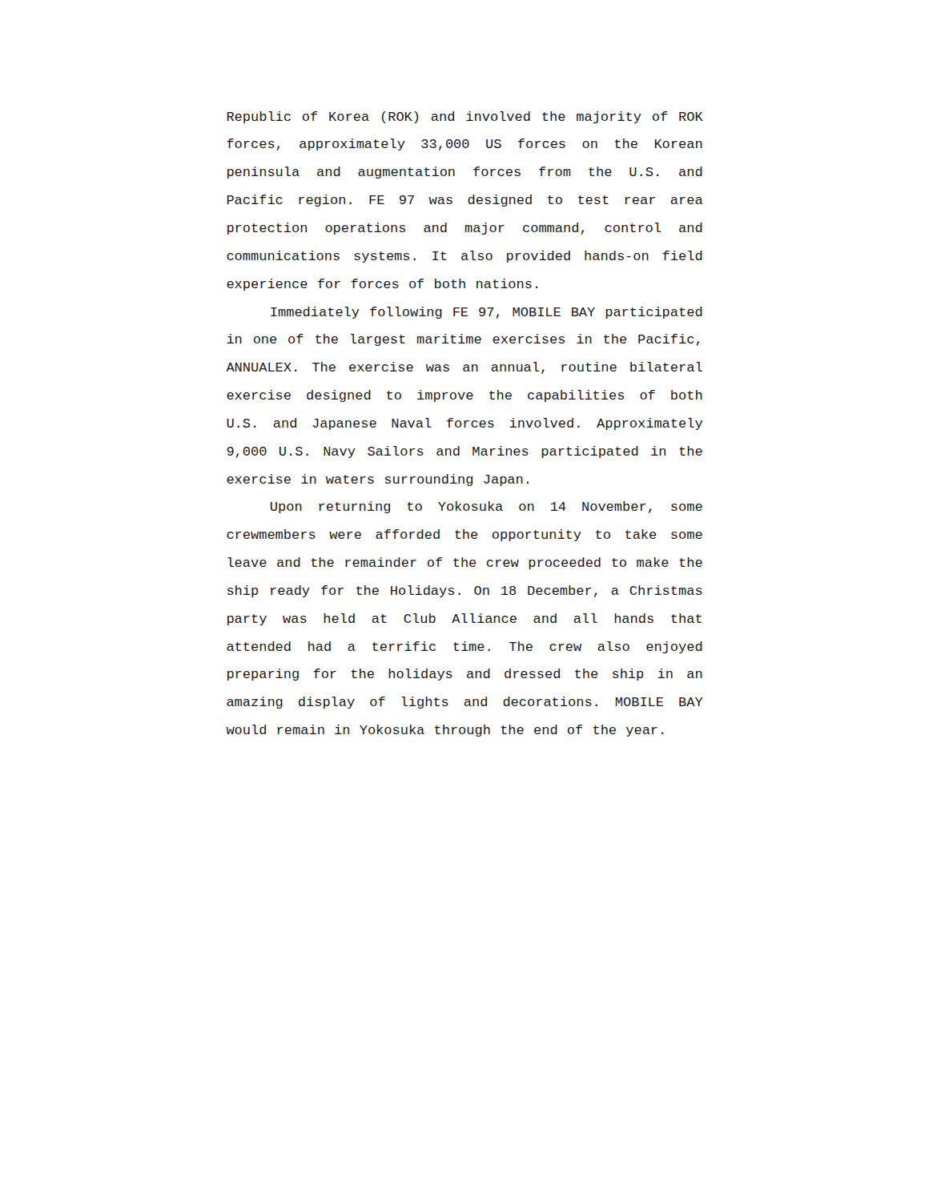Republic of Korea (ROK) and involved the majority of ROK forces, approximately 33,000 US forces on the Korean peninsula and augmentation forces from the U.S. and Pacific region. FE 97 was designed to test rear area protection operations and major command, control and communications systems. It also provided hands-on field experience for forces of both nations.
Immediately following FE 97, MOBILE BAY participated in one of the largest maritime exercises in the Pacific, ANNUALEX. The exercise was an annual, routine bilateral exercise designed to improve the capabilities of both U.S. and Japanese Naval forces involved. Approximately 9,000 U.S. Navy Sailors and Marines participated in the exercise in waters surrounding Japan.
Upon returning to Yokosuka on 14 November, some crewmembers were afforded the opportunity to take some leave and the remainder of the crew proceeded to make the ship ready for the Holidays. On 18 December, a Christmas party was held at Club Alliance and all hands that attended had a terrific time. The crew also enjoyed preparing for the holidays and dressed the ship in an amazing display of lights and decorations. MOBILE BAY would remain in Yokosuka through the end of the year.